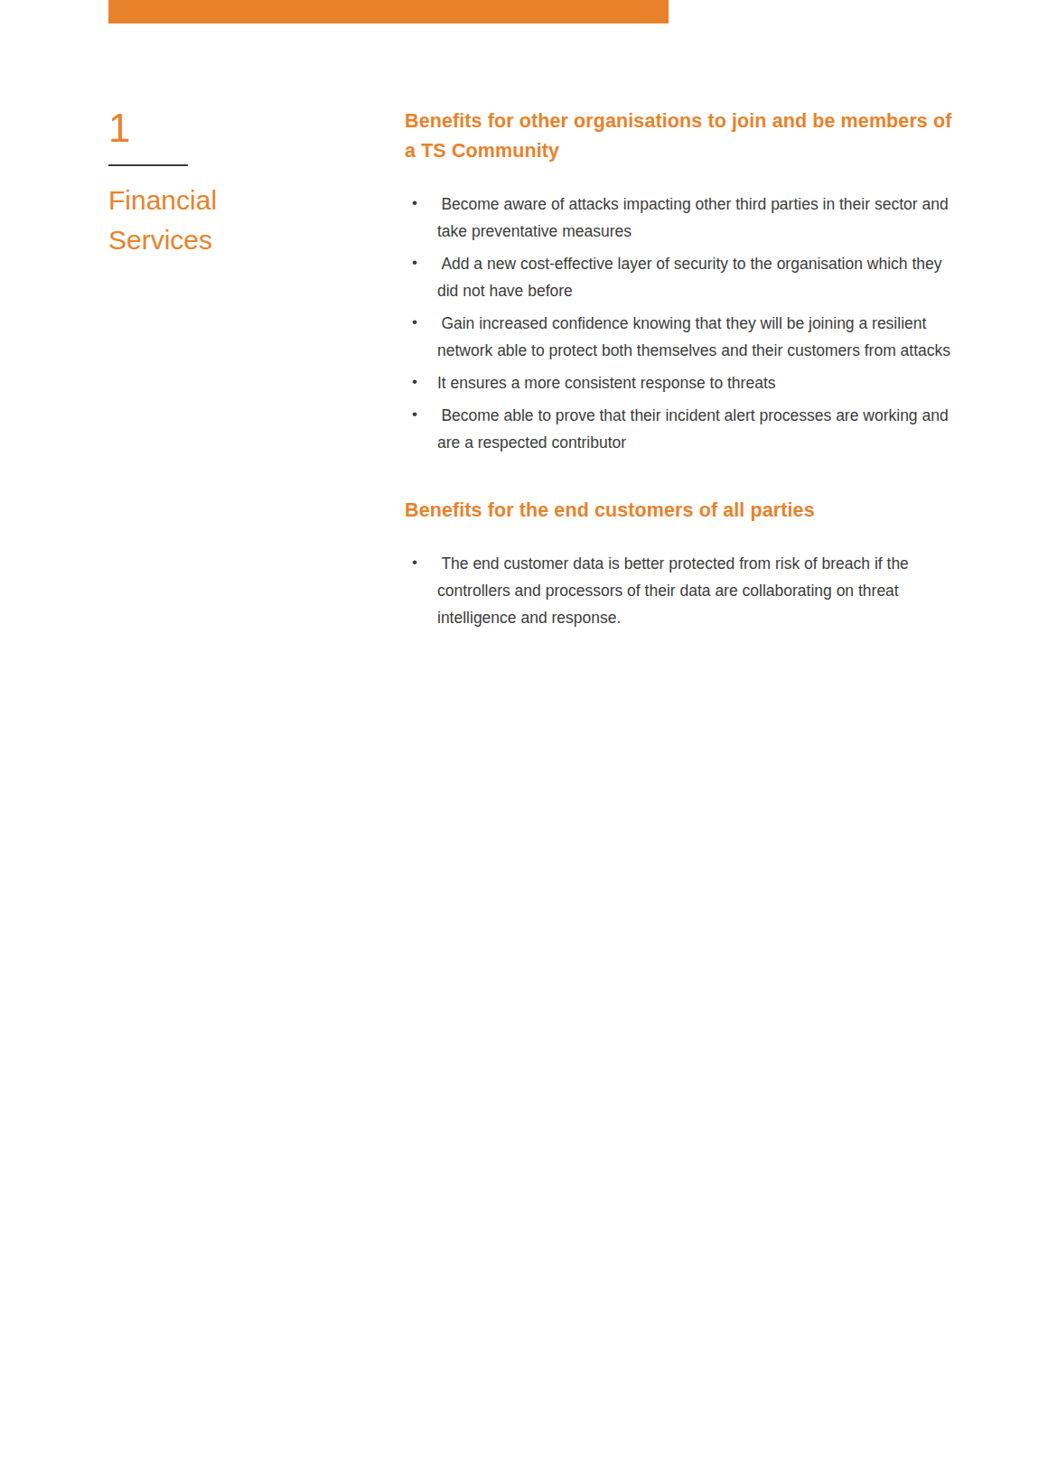1
Financial
Services
Benefits for other organisations to join and be members of a TS Community
Become aware of attacks impacting other third parties in their sector and take preventative measures
Add a new cost-effective layer of security to the organisation which they did not have before
Gain increased confidence knowing that they will be joining a resilient network able to protect both themselves and their customers from attacks
It ensures a more consistent response to threats
Become able to prove that their incident alert processes are working and are a respected contributor
Benefits for the end customers of all parties
The end customer data is better protected from risk of breach if the controllers and processors of their data are collaborating on threat intelligence and response.